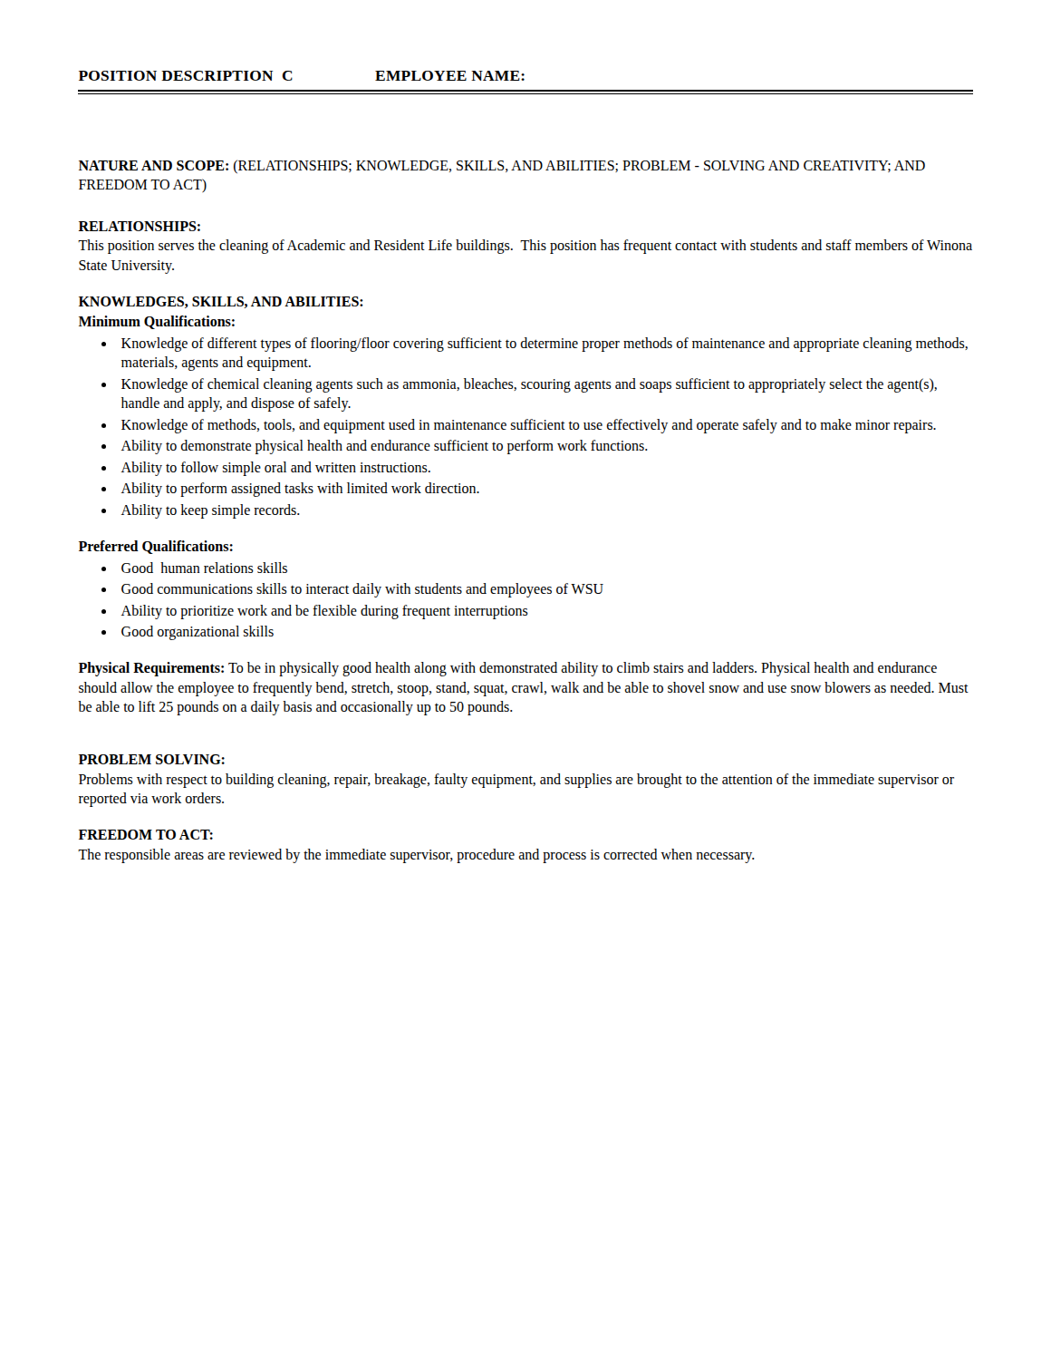POSITION DESCRIPTION C EMPLOYEE NAME:
Nature and Scope: (RELATIONSHIPS; KNOWLEDGE, SKILLS, AND ABILITIES; PROBLEM - SOLVING AND CREATIVITY; AND FREEDOM TO ACT)
Relationships:
This position serves the cleaning of Academic and Resident Life buildings. This position has frequent contact with students and staff members of Winona State University.
Knowledges, Skills, and Abilities:
Minimum Qualifications:
Knowledge of different types of flooring/floor covering sufficient to determine proper methods of maintenance and appropriate cleaning methods, materials, agents and equipment.
Knowledge of chemical cleaning agents such as ammonia, bleaches, scouring agents and soaps sufficient to appropriately select the agent(s), handle and apply, and dispose of safely.
Knowledge of methods, tools, and equipment used in maintenance sufficient to use effectively and operate safely and to make minor repairs.
Ability to demonstrate physical health and endurance sufficient to perform work functions.
Ability to follow simple oral and written instructions.
Ability to perform assigned tasks with limited work direction.
Ability to keep simple records.
Preferred Qualifications:
Good human relations skills
Good communications skills to interact daily with students and employees of WSU
Ability to prioritize work and be flexible during frequent interruptions
Good organizational skills
Physical Requirements: To be in physically good health along with demonstrated ability to climb stairs and ladders. Physical health and endurance should allow the employee to frequently bend, stretch, stoop, stand, squat, crawl, walk and be able to shovel snow and use snow blowers as needed. Must be able to lift 25 pounds on a daily basis and occasionally up to 50 pounds.
Problem Solving:
Problems with respect to building cleaning, repair, breakage, faulty equipment, and supplies are brought to the attention of the immediate supervisor or reported via work orders.
Freedom to Act:
The responsible areas are reviewed by the immediate supervisor, procedure and process is corrected when necessary.